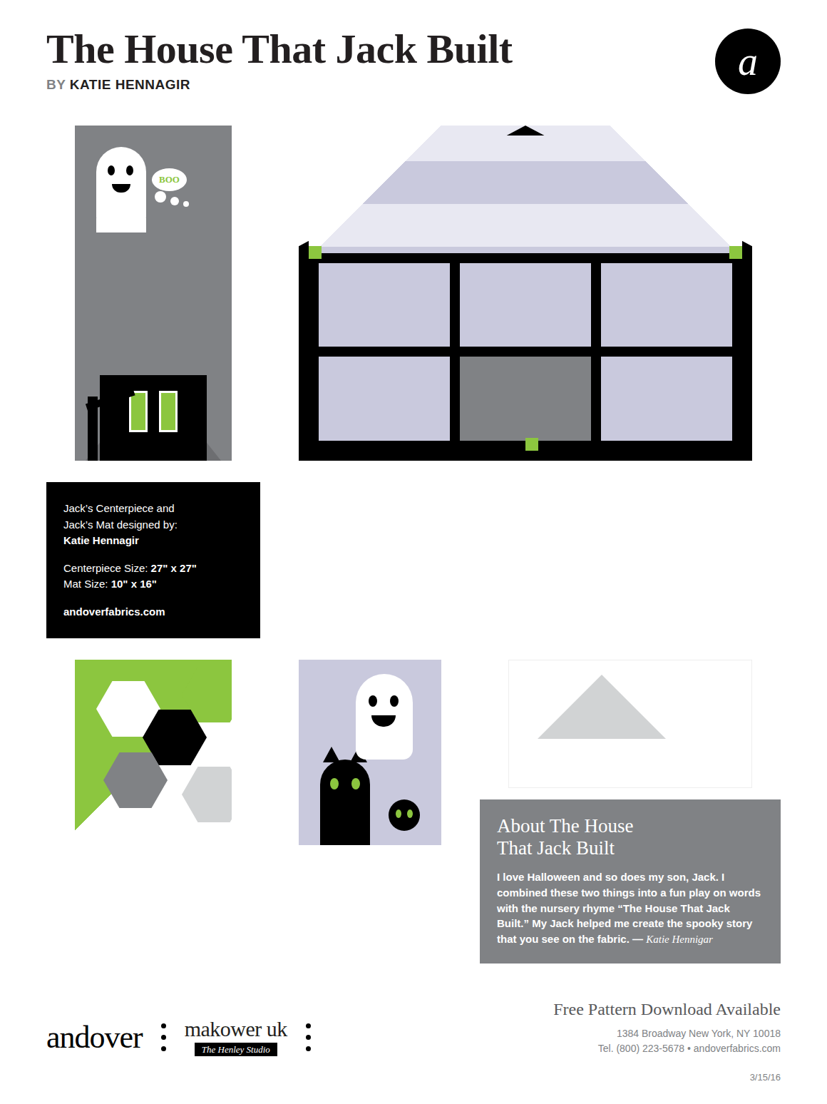The House That Jack Built
BY KATIE HENNAGIR
a
BOO
Jack’s Centerpiece and
Jack’s Mat designed by:
Katie Hennagir
Centerpiece Size: 27" x 27"
Mat Size: 10" x 16"
andoverfabrics.com
About The House
That Jack Built
I love Halloween and so does my son, Jack. I combined these two things into a fun play on words with the nursery rhyme “The House That Jack Built.” My Jack helped me create the spooky story that you see on the fabric. — Katie Hennigar
andover
makower uk
The Henley Studio
Free Pattern Download Available
1384 Broadway New York, NY 10018
Tel. (800) 223-5678 • andoverfabrics.com
3/15/16